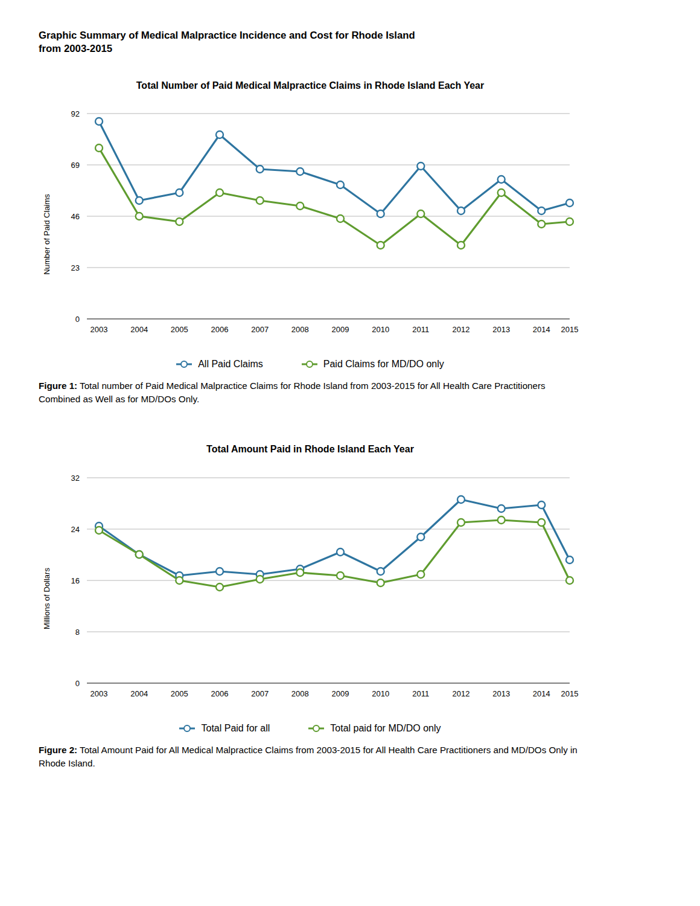Graphic Summary of Medical Malpractice Incidence and Cost for Rhode Island
from 2003-2015
Total Number of Paid Medical Malpractice Claims in Rhode Island Each Year
Number of Paid Claims 92 69 46 23 0 2003 2004 2005 2006 2007 2008 2009 2010 2011 2012 2013 2014 2015
All Paid Claims
Paid Claims for MD/DO only
Figure 1: Total number of Paid Medical Malpractice Claims for Rhode Island from 2003-2015 for All Health Care Practitioners Combined as Well as for MD/DOs Only.
Total Amount Paid in Rhode Island Each Year
Millions of Dollars 32 24 16 8 0 2003 2004 2005 2006 2007 2008 2009 2010 2011 2012 2013 2014 2015
Total Paid for all
Total paid for MD/DO only
Figure 2: Total Amount Paid for All Medical Malpractice Claims from 2003-2015 for All Health Care Practitioners and MD/DOs Only in Rhode Island.